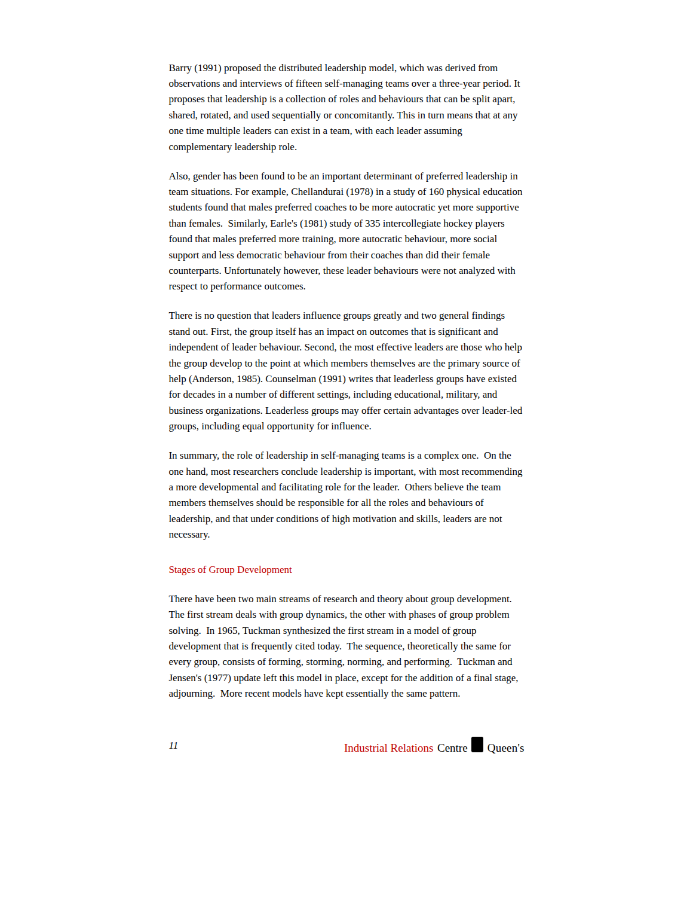Barry (1991) proposed the distributed leadership model, which was derived from observations and interviews of fifteen self-managing teams over a three-year period. It proposes that leadership is a collection of roles and behaviours that can be split apart, shared, rotated, and used sequentially or concomitantly. This in turn means that at any one time multiple leaders can exist in a team, with each leader assuming complementary leadership role.
Also, gender has been found to be an important determinant of preferred leadership in team situations. For example, Chellandurai (1978) in a study of 160 physical education students found that males preferred coaches to be more autocratic yet more supportive than females. Similarly, Earle's (1981) study of 335 intercollegiate hockey players found that males preferred more training, more autocratic behaviour, more social support and less democratic behaviour from their coaches than did their female counterparts. Unfortunately however, these leader behaviours were not analyzed with respect to performance outcomes.
There is no question that leaders influence groups greatly and two general findings stand out. First, the group itself has an impact on outcomes that is significant and independent of leader behaviour. Second, the most effective leaders are those who help the group develop to the point at which members themselves are the primary source of help (Anderson, 1985). Counselman (1991) writes that leaderless groups have existed for decades in a number of different settings, including educational, military, and business organizations. Leaderless groups may offer certain advantages over leader-led groups, including equal opportunity for influence.
In summary, the role of leadership in self-managing teams is a complex one. On the one hand, most researchers conclude leadership is important, with most recommending a more developmental and facilitating role for the leader. Others believe the team members themselves should be responsible for all the roles and behaviours of leadership, and that under conditions of high motivation and skills, leaders are not necessary.
Stages of Group Development
There have been two main streams of research and theory about group development. The first stream deals with group dynamics, the other with phases of group problem solving. In 1965, Tuckman synthesized the first stream in a model of group development that is frequently cited today. The sequence, theoretically the same for every group, consists of forming, storming, norming, and performing. Tuckman and Jensen's (1977) update left this model in place, except for the addition of a final stage, adjourning. More recent models have kept essentially the same pattern.
11
Industrial Relations Centre Queen's